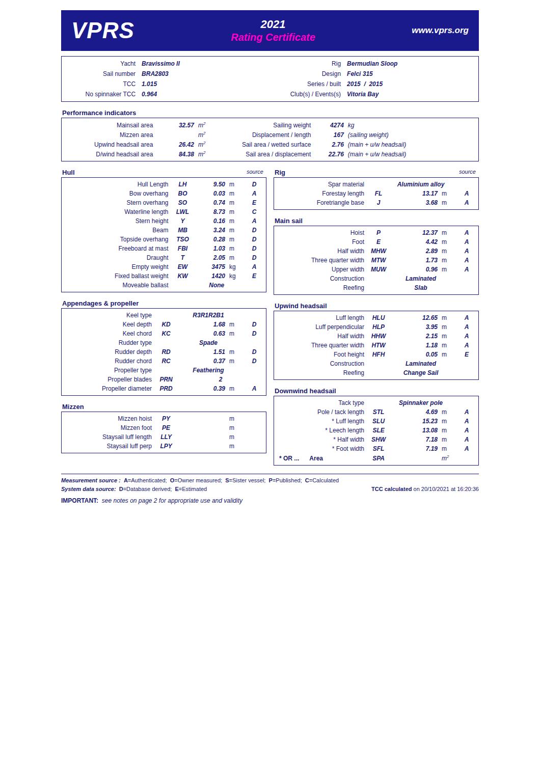VPRS
2021
Rating Certificate
www.vprs.org
| Yacht | Bravissimo II | Rig | Bermudian Sloop |
| Sail number | BRA2803 | Design | Felci 315 |
| TCC | 1.015 | Series / built | 2015 / 2015 |
| No spinnaker TCC | 0.964 | Club(s) / Events(s) | Vitoria Bay |
Performance indicators
| Mainsail area | 32.57 | m 2 | Sailing weight | 4274 | kg | |
| Mizzen area | | m 2 | Displacement / length | 167 | (sailing weight) |
| Upwind headsail area | 26.42 | m 2 | Sail area / wetted surface | 2.76 | (main + u/w headsail) |
| D/wind headsail area | 84.38 | m 2 | Sail area / displacement | 22.76 | (main + u/w headsail) |
Hull source
| Hull Length | LH | 9.50 | m | D |
| Bow overhang | BO | 0.03 | m | A |
| Stern overhang | SO | 0.74 | m | E |
| Waterline length | LWL | 8.73 | m | C |
| Stern height | Y | 0.16 | m | A |
| Beam | MB | 3.24 | m | D |
| Topside overhang | TSO | 0.28 | m | D |
| Freeboard at mast | FBI | 1.03 | m | D |
| Draught | T | 2.05 | m | D |
| Empty weight | EW | 3475 | kg | A |
| Fixed ballast weight | KW | 1420 | kg | E |
| Moveable ballast | None |
Appendages & propeller
| Keel type | R3R1R2B1 |
| Keel depth | KD | 1.68 | m | D |
| Keel chord | KC | 0.63 | m | D |
| Rudder type | Spade |
| Rudder depth | RD | 1.51 | m | D |
| Rudder chord | RC | 0.37 | m | D |
| Propeller type | Feathering |
| Propeller blades | PRN | 2 |
| Propeller diameter | PRD | 0.39 | m | A |
Mizzen
| Mizzen hoist | PY | | m | |
| Mizzen foot | PE | | m | |
| Staysail luff length | LLY | | m | |
| Staysail luff perp | LPY | | m | |
Rig source
| Spar material | Aluminium alloy |
| Forestay length | FL | 13.17 | m | A |
| Foretriangle base | J | 3.68 | m | A |
Main sail
| Hoist | P | 12.37 | m | A |
| Foot | E | 4.42 | m | A |
| Half width | MHW | 2.89 | m | A |
| Three quarter width | MTW | 1.73 | m | A |
| Upper width | MUW | 0.96 | m | A |
| Construction | Laminated |
| Reefing | Slab |
Upwind headsail
| Luff length | HLU | 12.65 | m | A |
| Luff perpendicular | HLP | 3.95 | m | A |
| Half width | HHW | 2.15 | m | A |
| Three quarter width | HTW | 1.18 | m | A |
| Foot height | HFH | 0.05 | m | E |
| Construction | Laminated |
| Reefing | Change Sail |
Downwind headsail
| Tack type | Spinnaker pole |
| Pole / tack length | STL | 4.69 | m | A |
| * Luff length | SLU | 15.23 | m | A |
| * Leech length | SLE | 13.08 | m | A |
| * Half width | SHW | 7.18 | m | A |
| * Foot width | SFL | 7.19 | m | A |
| * OR ... Area | SPA | | m 2 | |
Measurement source : A=Authenticated; O=Owner measured; S=Sister vessel; P=Published; C=Calculated
System data source: D=Database derived; E=Estimated TCC calculated on 20/10/2021 at 16:20:36
IMPORTANT: see notes on page 2 for appropriate use and validity